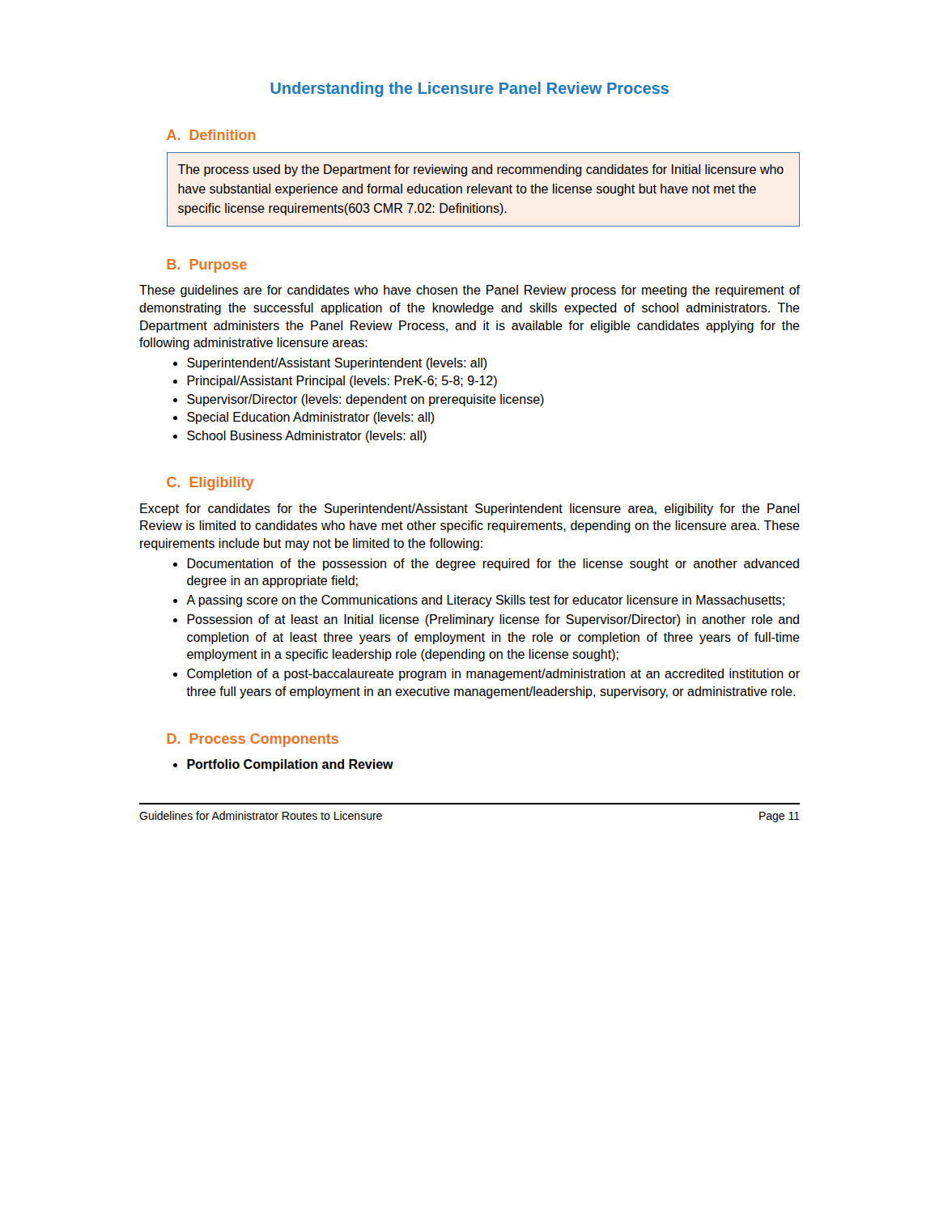Understanding the Licensure Panel Review Process
A. Definition
The process used by the Department for reviewing and recommending candidates for Initial licensure who have substantial experience and formal education relevant to the license sought but have not met the specific license requirements(603 CMR 7.02: Definitions).
B. Purpose
These guidelines are for candidates who have chosen the Panel Review process for meeting the requirement of demonstrating the successful application of the knowledge and skills expected of school administrators. The Department administers the Panel Review Process, and it is available for eligible candidates applying for the following administrative licensure areas:
Superintendent/Assistant Superintendent (levels: all)
Principal/Assistant Principal (levels: PreK-6; 5-8; 9-12)
Supervisor/Director (levels: dependent on prerequisite license)
Special Education Administrator (levels: all)
School Business Administrator (levels: all)
C. Eligibility
Except for candidates for the Superintendent/Assistant Superintendent licensure area, eligibility for the Panel Review is limited to candidates who have met other specific requirements, depending on the licensure area. These requirements include but may not be limited to the following:
Documentation of the possession of the degree required for the license sought or another advanced degree in an appropriate field;
A passing score on the Communications and Literacy Skills test for educator licensure in Massachusetts;
Possession of at least an Initial license (Preliminary license for Supervisor/Director) in another role and completion of at least three years of employment in the role or completion of three years of full-time employment in a specific leadership role (depending on the license sought);
Completion of a post-baccalaureate program in management/administration at an accredited institution or three full years of employment in an executive management/leadership, supervisory, or administrative role.
D. Process Components
Portfolio Compilation and Review
Guidelines for Administrator Routes to Licensure Page 11